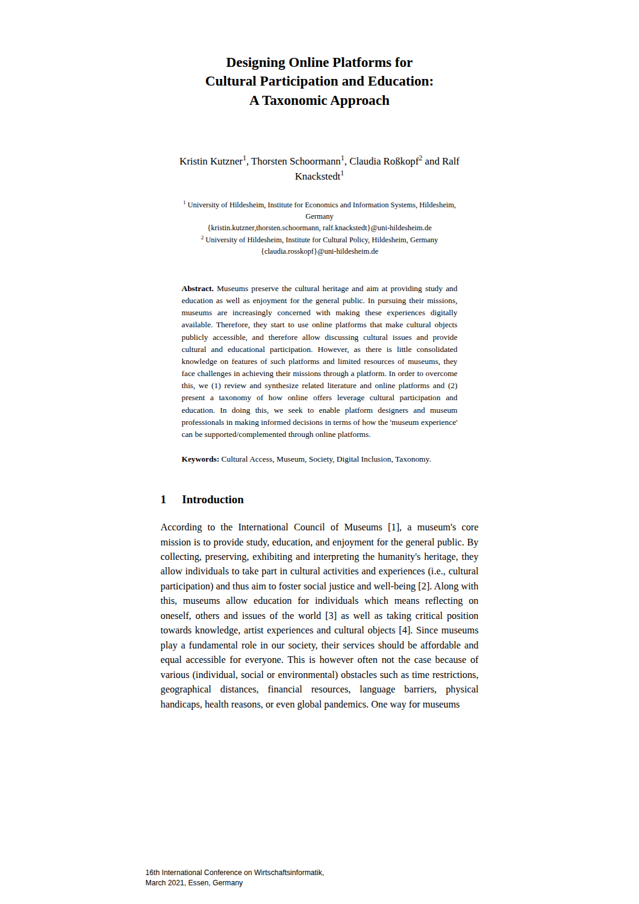Designing Online Platforms for
Cultural Participation and Education:
A Taxonomic Approach
Kristin Kutzner1, Thorsten Schoormann1, Claudia Roßkopf2 and Ralf Knackstedt1
1 University of Hildesheim, Institute for Economics and Information Systems, Hildesheim,
Germany
{kristin.kutzner,thorsten.schoormann, ralf.knackstedt}@uni-hildesheim.de
2 University of Hildesheim, Institute for Cultural Policy, Hildesheim, Germany
{claudia.rosskopf}@uni-hildesheim.de
Abstract. Museums preserve the cultural heritage and aim at providing study and education as well as enjoyment for the general public. In pursuing their missions, museums are increasingly concerned with making these experiences digitally available. Therefore, they start to use online platforms that make cultural objects publicly accessible, and therefore allow discussing cultural issues and provide cultural and educational participation. However, as there is little consolidated knowledge on features of such platforms and limited resources of museums, they face challenges in achieving their missions through a platform. In order to overcome this, we (1) review and synthesize related literature and online platforms and (2) present a taxonomy of how online offers leverage cultural participation and education. In doing this, we seek to enable platform designers and museum professionals in making informed decisions in terms of how the 'museum experience' can be supported/complemented through online platforms.
Keywords: Cultural Access, Museum, Society, Digital Inclusion, Taxonomy.
1 Introduction
According to the International Council of Museums [1], a museum's core mission is to provide study, education, and enjoyment for the general public. By collecting, preserving, exhibiting and interpreting the humanity's heritage, they allow individuals to take part in cultural activities and experiences (i.e., cultural participation) and thus aim to foster social justice and well-being [2]. Along with this, museums allow education for individuals which means reflecting on oneself, others and issues of the world [3] as well as taking critical position towards knowledge, artist experiences and cultural objects [4]. Since museums play a fundamental role in our society, their services should be affordable and equal accessible for everyone. This is however often not the case because of various (individual, social or environmental) obstacles such as time restrictions, geographical distances, financial resources, language barriers, physical handicaps, health reasons, or even global pandemics. One way for museums
16th International Conference on Wirtschaftsinformatik,
March 2021, Essen, Germany